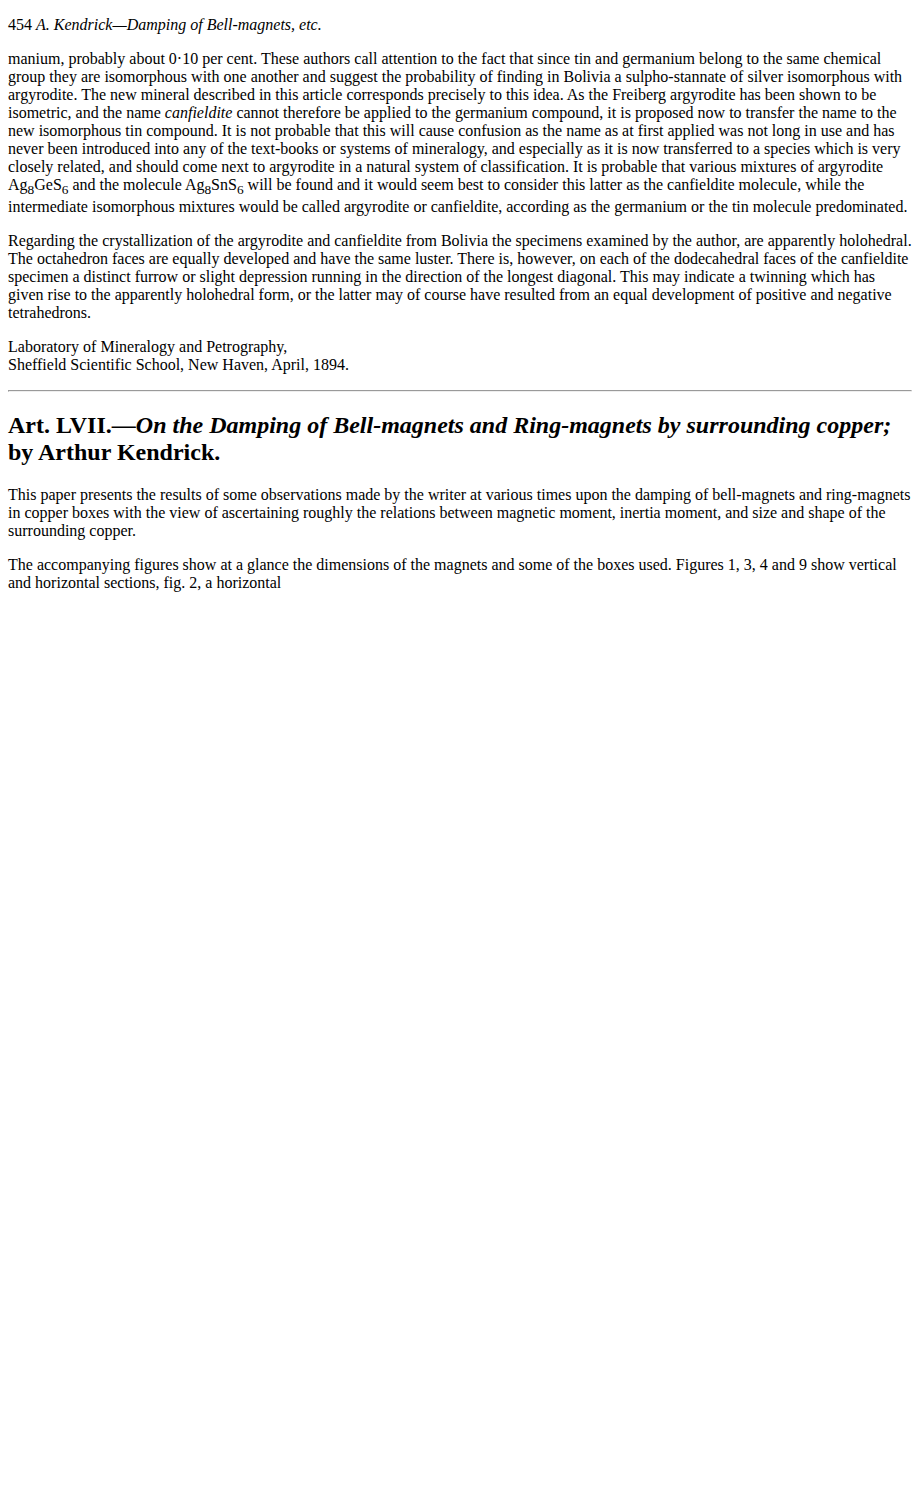454 A. Kendrick—Damping of Bell-magnets, etc.
manium, probably about 0·10 per cent. These authors call attention to the fact that since tin and germanium belong to the same chemical group they are isomorphous with one another and suggest the probability of finding in Bolivia a sulpho-stannate of silver isomorphous with argyrodite. The new mineral described in this article corresponds precisely to this idea. As the Freiberg argyrodite has been shown to be isometric, and the name canfieldite cannot therefore be applied to the germanium compound, it is proposed now to transfer the name to the new isomorphous tin compound. It is not probable that this will cause confusion as the name as at first applied was not long in use and has never been introduced into any of the text-books or systems of mineralogy, and especially as it is now transferred to a species which is very closely related, and should come next to argyrodite in a natural system of classification. It is probable that various mixtures of argyrodite Ag8GeS6 and the molecule Ag8SnS6 will be found and it would seem best to consider this latter as the canfieldite molecule, while the intermediate isomorphous mixtures would be called argyrodite or canfieldite, according as the germanium or the tin molecule predominated.
Regarding the crystallization of the argyrodite and canfieldite from Bolivia the specimens examined by the author, are apparently holohedral. The octahedron faces are equally developed and have the same luster. There is, however, on each of the dodecahedral faces of the canfieldite specimen a distinct furrow or slight depression running in the direction of the longest diagonal. This may indicate a twinning which has given rise to the apparently holohedral form, or the latter may of course have resulted from an equal development of positive and negative tetrahedrons.
Laboratory of Mineralogy and Petrography,
Sheffield Scientific School, New Haven, April, 1894.
Art. LVII.—On the Damping of Bell-magnets and Ring-magnets by surrounding copper; by Arthur Kendrick.
This paper presents the results of some observations made by the writer at various times upon the damping of bell-magnets and ring-magnets in copper boxes with the view of ascertaining roughly the relations between magnetic moment, inertia moment, and size and shape of the surrounding copper.
The accompanying figures show at a glance the dimensions of the magnets and some of the boxes used. Figures 1, 3, 4 and 9 show vertical and horizontal sections, fig. 2, a horizontal